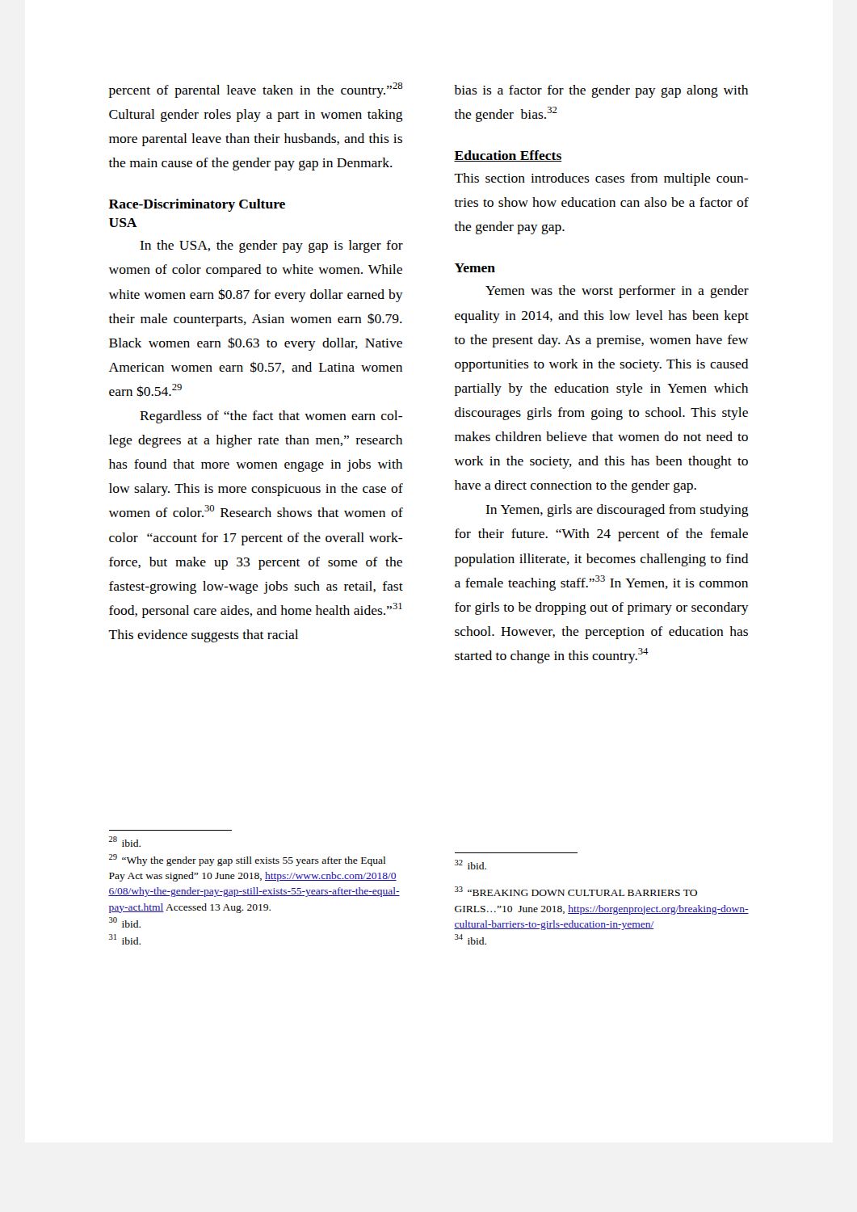percent of parental leave taken in the country.”28 Cultural gender roles play a part in women taking more parental leave than their husbands, and this is the main cause of the gender pay gap in Denmark.
Race-Discriminatory Culture
USA
In the USA, the gender pay gap is larger for women of color compared to white women. While white women earn $0.87 for every dollar earned by their male counterparts, Asian women earn $0.79. Black women earn $0.63 to every dollar, Native American women earn $0.57, and Latina women earn $0.54.29
Regardless of “the fact that women earn college degrees at a higher rate than men,” research has found that more women engage in jobs with low salary. This is more conspicuous in the case of women of color.30 Research shows that women of color “account for 17 percent of the overall workforce, but make up 33 percent of some of the fastest-growing low-wage jobs such as retail, fast food, personal care aides, and home health aides.”31 This evidence suggests that racial
28 ibid.
29 “Why the gender pay gap still exists 55 years after the Equal Pay Act was signed” 10 June 2018, https://www.cnbc.com/2018/06/08/why-the-gender-pay-gap-still-exists-55-years-after-the-equal-pay-act.html Accessed 13 Aug. 2019.
30 ibid.
31 ibid.
bias is a factor for the gender pay gap along with the gender bias.32
Education Effects
This section introduces cases from multiple countries to show how education can also be a factor of the gender pay gap.
Yemen
Yemen was the worst performer in a gender equality in 2014, and this low level has been kept to the present day. As a premise, women have few opportunities to work in the society. This is caused partially by the education style in Yemen which discourages girls from going to school. This style makes children believe that women do not need to work in the society, and this has been thought to have a direct connection to the gender gap.
In Yemen, girls are discouraged from studying for their future. “With 24 percent of the female population illiterate, it becomes challenging to find a female teaching staff.”33 In Yemen, it is common for girls to be dropping out of primary or secondary school. However, the perception of education has started to change in this country.34
32 ibid.
33 “BREAKING DOWN CULTURAL BARRIERS TO GIRLS…”10 June 2018, https://borgenproject.org/breaking-down-cultural-barriers-to-girls-education-in-yemen/
34 ibid.